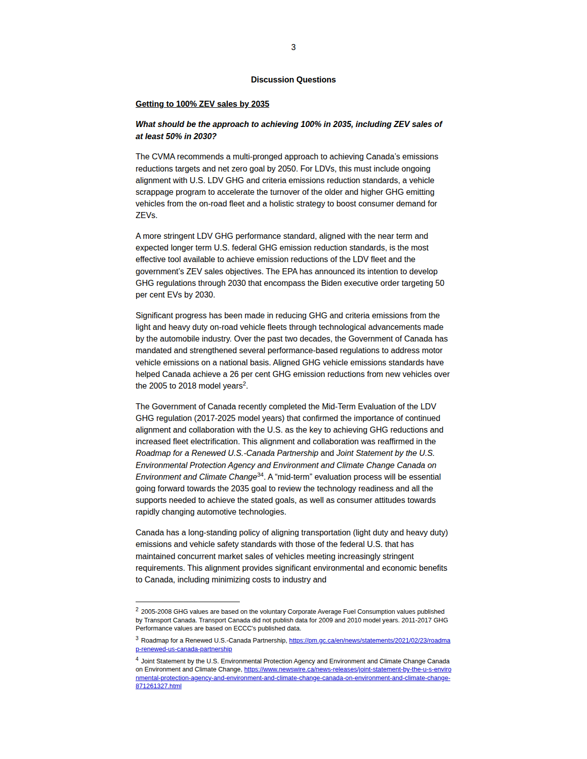3
Discussion Questions
Getting to 100% ZEV sales by 2035
What should be the approach to achieving 100% in 2035, including ZEV sales of at least 50% in 2030?
The CVMA recommends a multi-pronged approach to achieving Canada’s emissions reductions targets and net zero goal by 2050. For LDVs, this must include ongoing alignment with U.S. LDV GHG and criteria emissions reduction standards, a vehicle scrappage program to accelerate the turnover of the older and higher GHG emitting vehicles from the on-road fleet and a holistic strategy to boost consumer demand for ZEVs.
A more stringent LDV GHG performance standard, aligned with the near term and expected longer term U.S. federal GHG emission reduction standards, is the most effective tool available to achieve emission reductions of the LDV fleet and the government’s ZEV sales objectives. The EPA has announced its intention to develop GHG regulations through 2030 that encompass the Biden executive order targeting 50 per cent EVs by 2030.
Significant progress has been made in reducing GHG and criteria emissions from the light and heavy duty on-road vehicle fleets through technological advancements made by the automobile industry. Over the past two decades, the Government of Canada has mandated and strengthened several performance-based regulations to address motor vehicle emissions on a national basis. Aligned GHG vehicle emissions standards have helped Canada achieve a 26 per cent GHG emission reductions from new vehicles over the 2005 to 2018 model years2.
The Government of Canada recently completed the Mid-Term Evaluation of the LDV GHG regulation (2017-2025 model years) that confirmed the importance of continued alignment and collaboration with the U.S. as the key to achieving GHG reductions and increased fleet electrification. This alignment and collaboration was reaffirmed in the Roadmap for a Renewed U.S.-Canada Partnership and Joint Statement by the U.S. Environmental Protection Agency and Environment and Climate Change Canada on Environment and Climate Change34. A “mid-term” evaluation process will be essential going forward towards the 2035 goal to review the technology readiness and all the supports needed to achieve the stated goals, as well as consumer attitudes towards rapidly changing automotive technologies.
Canada has a long-standing policy of aligning transportation (light duty and heavy duty) emissions and vehicle safety standards with those of the federal U.S. that has maintained concurrent market sales of vehicles meeting increasingly stringent requirements. This alignment provides significant environmental and economic benefits to Canada, including minimizing costs to industry and
2 2005-2008 GHG values are based on the voluntary Corporate Average Fuel Consumption values published by Transport Canada. Transport Canada did not publish data for 2009 and 2010 model years. 2011-2017 GHG Performance values are based on ECCC's published data.
3 Roadmap for a Renewed U.S.-Canada Partnership, https://pm.gc.ca/en/news/statements/2021/02/23/roadmap-renewed-us-canada-partnership
4 Joint Statement by the U.S. Environmental Protection Agency and Environment and Climate Change Canada on Environment and Climate Change, https://www.newswire.ca/news-releases/joint-statement-by-the-u-s-environmental-protection-agency-and-environment-and-climate-change-canada-on-environment-and-climate-change-871261327.html